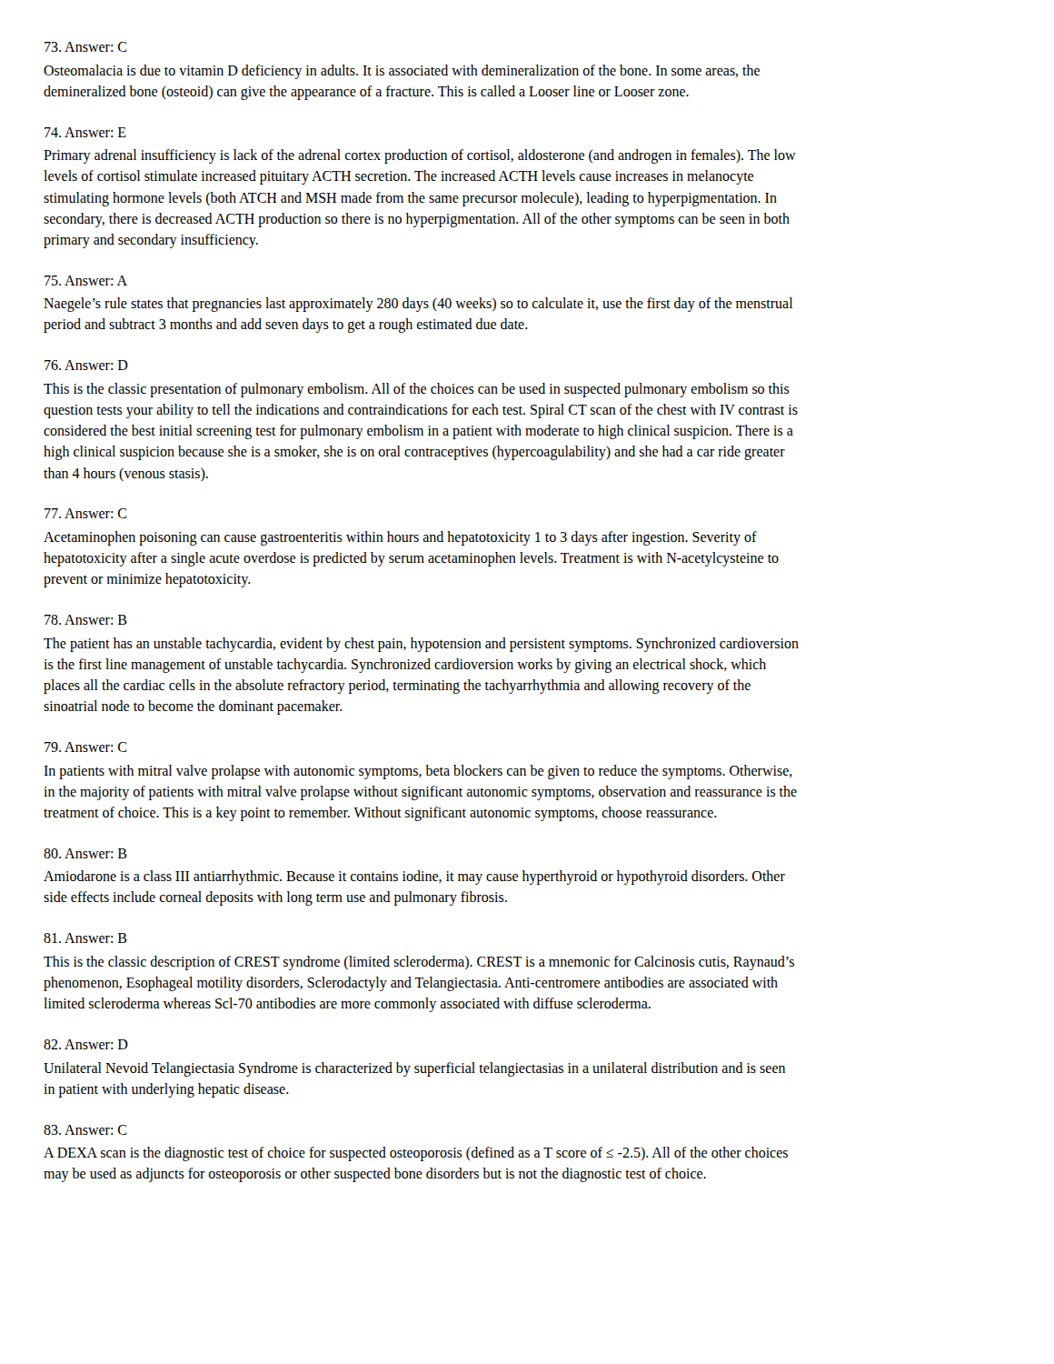73. Answer: C
Osteomalacia is due to vitamin D deficiency in adults. It is associated with demineralization of the bone. In some areas, the demineralized bone (osteoid) can give the appearance of a fracture. This is called a Looser line or Looser zone.
74. Answer: E
Primary adrenal insufficiency is lack of the adrenal cortex production of cortisol, aldosterone (and androgen in females). The low levels of cortisol stimulate increased pituitary ACTH secretion. The increased ACTH levels cause increases in melanocyte stimulating hormone levels (both ATCH and MSH made from the same precursor molecule), leading to hyperpigmentation. In secondary, there is decreased ACTH production so there is no hyperpigmentation. All of the other symptoms can be seen in both primary and secondary insufficiency.
75. Answer: A
Naegele’s rule states that pregnancies last approximately 280 days (40 weeks) so to calculate it, use the first day of the menstrual period and subtract 3 months and add seven days to get a rough estimated due date.
76. Answer: D
This is the classic presentation of pulmonary embolism. All of the choices can be used in suspected pulmonary embolism so this question tests your ability to tell the indications and contraindications for each test. Spiral CT scan of the chest with IV contrast is considered the best initial screening test for pulmonary embolism in a patient with moderate to high clinical suspicion. There is a high clinical suspicion because she is a smoker, she is on oral contraceptives (hypercoagulability) and she had a car ride greater than 4 hours (venous stasis).
77. Answer: C
Acetaminophen poisoning can cause gastroenteritis within hours and hepatotoxicity 1 to 3 days after ingestion. Severity of hepatotoxicity after a single acute overdose is predicted by serum acetaminophen levels. Treatment is with N-acetylcysteine to prevent or minimize hepatotoxicity.
78. Answer: B
The patient has an unstable tachycardia, evident by chest pain, hypotension and persistent symptoms. Synchronized cardioversion is the first line management of unstable tachycardia. Synchronized cardioversion works by giving an electrical shock, which places all the cardiac cells in the absolute refractory period, terminating the tachyarrhythmia and allowing recovery of the sinoatrial node to become the dominant pacemaker.
79. Answer: C
In patients with mitral valve prolapse with autonomic symptoms, beta blockers can be given to reduce the symptoms. Otherwise, in the majority of patients with mitral valve prolapse without significant autonomic symptoms, observation and reassurance is the treatment of choice. This is a key point to remember. Without significant autonomic symptoms, choose reassurance.
80. Answer: B
Amiodarone is a class III antiarrhythmic. Because it contains iodine, it may cause hyperthyroid or hypothyroid disorders. Other side effects include corneal deposits with long term use and pulmonary fibrosis.
81. Answer: B
This is the classic description of CREST syndrome (limited scleroderma). CREST is a mnemonic for Calcinosis cutis, Raynaud’s phenomenon, Esophageal motility disorders, Sclerodactyly and Telangiectasia. Anti-centromere antibodies are associated with limited scleroderma whereas Scl-70 antibodies are more commonly associated with diffuse scleroderma.
82. Answer: D
Unilateral Nevoid Telangiectasia Syndrome is characterized by superficial telangiectasias in a unilateral distribution and is seen in patient with underlying hepatic disease.
83. Answer: C
A DEXA scan is the diagnostic test of choice for suspected osteoporosis (defined as a T score of ≤ -2.5). All of the other choices may be used as adjuncts for osteoporosis or other suspected bone disorders but is not the diagnostic test of choice.